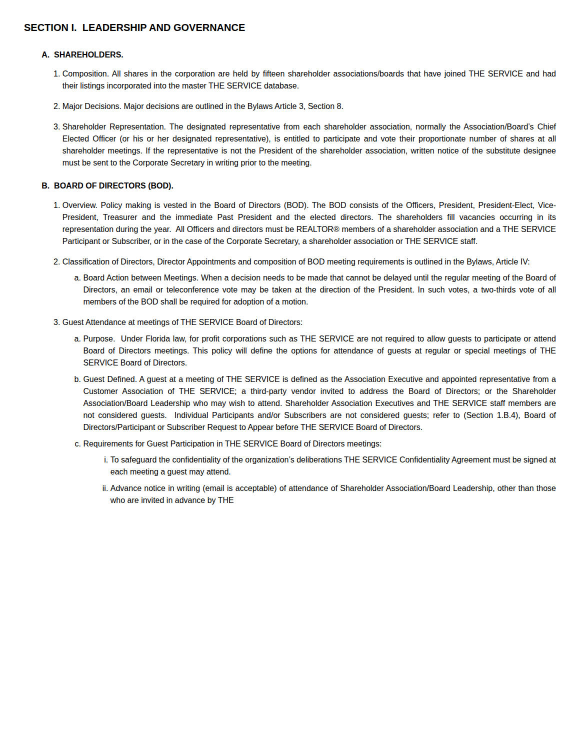SECTION I. LEADERSHIP AND GOVERNANCE
A. SHAREHOLDERS.
Composition. All shares in the corporation are held by fifteen shareholder associations/boards that have joined THE SERVICE and had their listings incorporated into the master THE SERVICE database.
Major Decisions. Major decisions are outlined in the Bylaws Article 3, Section 8.
Shareholder Representation. The designated representative from each shareholder association, normally the Association/Board’s Chief Elected Officer (or his or her designated representative), is entitled to participate and vote their proportionate number of shares at all shareholder meetings. If the representative is not the President of the shareholder association, written notice of the substitute designee must be sent to the Corporate Secretary in writing prior to the meeting.
B. BOARD OF DIRECTORS (BOD).
Overview. Policy making is vested in the Board of Directors (BOD). The BOD consists of the Officers, President, President-Elect, Vice-President, Treasurer and the immediate Past President and the elected directors. The shareholders fill vacancies occurring in its representation during the year. All Officers and directors must be REALTOR® members of a shareholder association and a THE SERVICE Participant or Subscriber, or in the case of the Corporate Secretary, a shareholder association or THE SERVICE staff.
Classification of Directors, Director Appointments and composition of BOD meeting requirements is outlined in the Bylaws, Article IV:
Board Action between Meetings. When a decision needs to be made that cannot be delayed until the regular meeting of the Board of Directors, an email or teleconference vote may be taken at the direction of the President. In such votes, a two-thirds vote of all members of the BOD shall be required for adoption of a motion.
Guest Attendance at meetings of THE SERVICE Board of Directors:
Purpose. Under Florida law, for profit corporations such as THE SERVICE are not required to allow guests to participate or attend Board of Directors meetings. This policy will define the options for attendance of guests at regular or special meetings of THE SERVICE Board of Directors.
Guest Defined. A guest at a meeting of THE SERVICE is defined as the Association Executive and appointed representative from a Customer Association of THE SERVICE; a third-party vendor invited to address the Board of Directors; or the Shareholder Association/Board Leadership who may wish to attend. Shareholder Association Executives and THE SERVICE staff members are not considered guests. Individual Participants and/or Subscribers are not considered guests; refer to (Section 1.B.4), Board of Directors/Participant or Subscriber Request to Appear before THE SERVICE Board of Directors.
Requirements for Guest Participation in THE SERVICE Board of Directors meetings:
To safeguard the confidentiality of the organization’s deliberations THE SERVICE Confidentiality Agreement must be signed at each meeting a guest may attend.
Advance notice in writing (email is acceptable) of attendance of Shareholder Association/Board Leadership, other than those who are invited in advance by THE